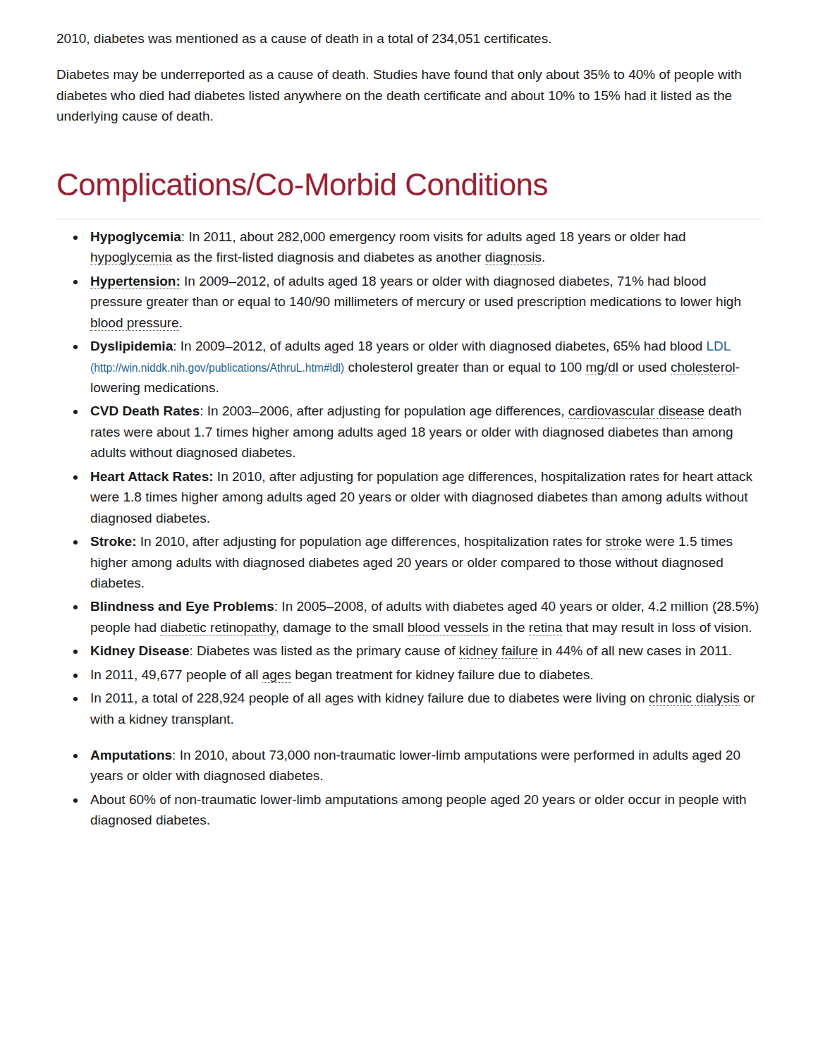2010, diabetes was mentioned as a cause of death in a total of 234,051 certificates.
Diabetes may be underreported as a cause of death. Studies have found that only about 35% to 40% of people with diabetes who died had diabetes listed anywhere on the death certificate and about 10% to 15% had it listed as the underlying cause of death.
Complications/Co-Morbid Conditions
Hypoglycemia: In 2011, about 282,000 emergency room visits for adults aged 18 years or older had hypoglycemia as the first-listed diagnosis and diabetes as another diagnosis.
Hypertension: In 2009–2012, of adults aged 18 years or older with diagnosed diabetes, 71% had blood pressure greater than or equal to 140/90 millimeters of mercury or used prescription medications to lower high blood pressure.
Dyslipidemia: In 2009–2012, of adults aged 18 years or older with diagnosed diabetes, 65% had blood LDL (http://win.niddk.nih.gov/publications/AthruL.htm#ldl) cholesterol greater than or equal to 100 mg/dl or used cholesterol-lowering medications.
CVD Death Rates: In 2003–2006, after adjusting for population age differences, cardiovascular disease death rates were about 1.7 times higher among adults aged 18 years or older with diagnosed diabetes than among adults without diagnosed diabetes.
Heart Attack Rates: In 2010, after adjusting for population age differences, hospitalization rates for heart attack were 1.8 times higher among adults aged 20 years or older with diagnosed diabetes than among adults without diagnosed diabetes.
Stroke: In 2010, after adjusting for population age differences, hospitalization rates for stroke were 1.5 times higher among adults with diagnosed diabetes aged 20 years or older compared to those without diagnosed diabetes.
Blindness and Eye Problems: In 2005–2008, of adults with diabetes aged 40 years or older, 4.2 million (28.5%) people had diabetic retinopathy, damage to the small blood vessels in the retina that may result in loss of vision.
Kidney Disease: Diabetes was listed as the primary cause of kidney failure in 44% of all new cases in 2011.
In 2011, 49,677 people of all ages began treatment for kidney failure due to diabetes.
In 2011, a total of 228,924 people of all ages with kidney failure due to diabetes were living on chronic dialysis or with a kidney transplant.
Amputations: In 2010, about 73,000 non-traumatic lower-limb amputations were performed in adults aged 20 years or older with diagnosed diabetes.
About 60% of non-traumatic lower-limb amputations among people aged 20 years or older occur in people with diagnosed diabetes.